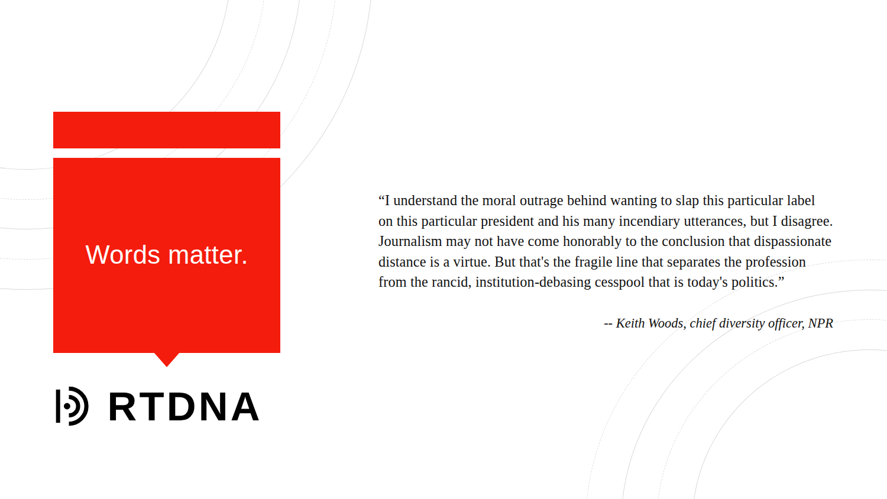Words matter.
RTDNA
“I understand the moral outrage behind wanting to slap this particular label on this particular president and his many incendiary utterances, but I disagree. Journalism may not have come honorably to the conclusion that dispassionate distance is a virtue. But that's the fragile line that separates the profession from the rancid, institution-debasing cesspool that is today's politics.”
-- Keith Woods, chief diversity officer, NPR